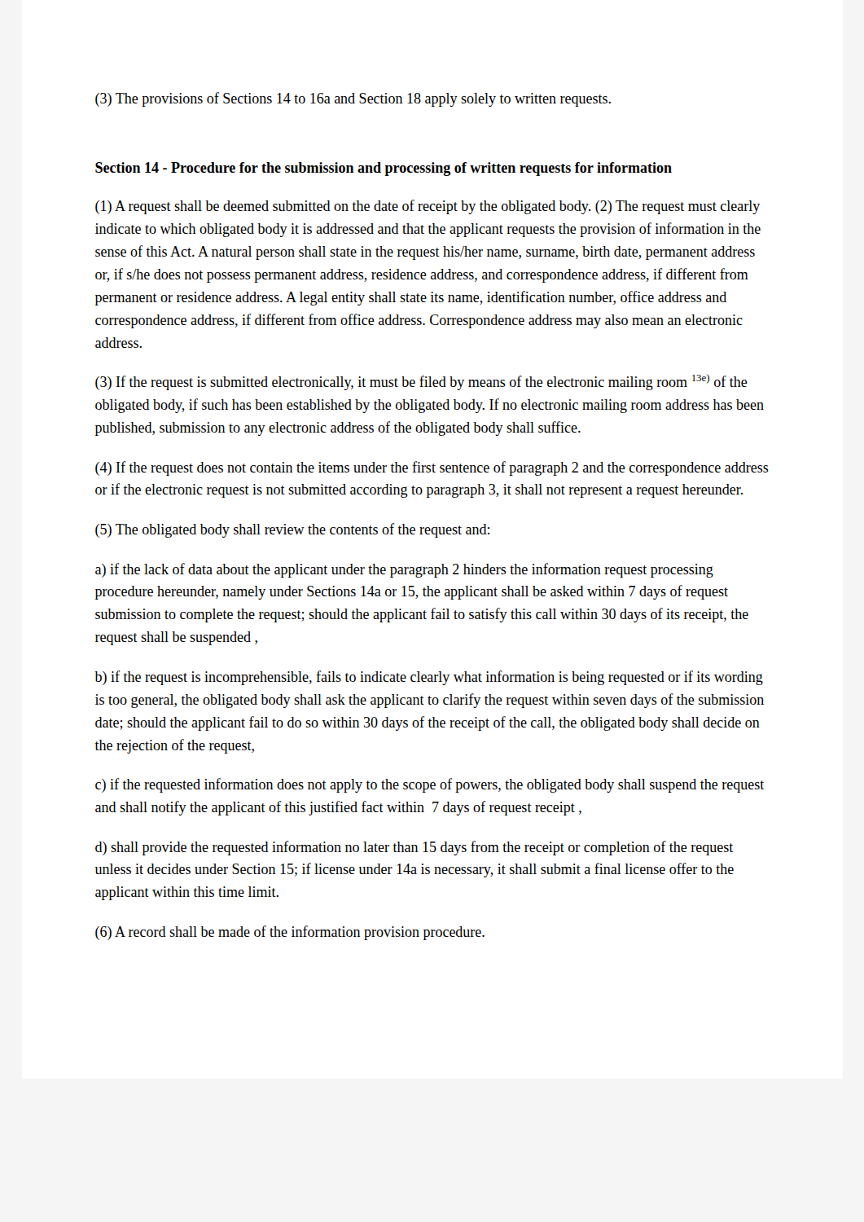(3) The provisions of Sections 14 to 16a and Section 18 apply solely to written requests.
Section 14 - Procedure for the submission and processing of written requests for information
(1) A request shall be deemed submitted on the date of receipt by the obligated body. (2) The request must clearly indicate to which obligated body it is addressed and that the applicant requests the provision of information in the sense of this Act. A natural person shall state in the request his/her name, surname, birth date, permanent address or, if s/he does not possess permanent address, residence address, and correspondence address, if different from permanent or residence address. A legal entity shall state its name, identification number, office address and correspondence address, if different from office address. Correspondence address may also mean an electronic address.
(3) If the request is submitted electronically, it must be filed by means of the electronic mailing room 13e) of the obligated body, if such has been established by the obligated body. If no electronic mailing room address has been published, submission to any electronic address of the obligated body shall suffice.
(4) If the request does not contain the items under the first sentence of paragraph 2 and the correspondence address or if the electronic request is not submitted according to paragraph 3, it shall not represent a request hereunder.
(5) The obligated body shall review the contents of the request and:
a) if the lack of data about the applicant under the paragraph 2 hinders the information request processing procedure hereunder, namely under Sections 14a or 15, the applicant shall be asked within 7 days of request submission to complete the request; should the applicant fail to satisfy this call within 30 days of its receipt, the request shall be suspended ,
b) if the request is incomprehensible, fails to indicate clearly what information is being requested or if its wording is too general, the obligated body shall ask the applicant to clarify the request within seven days of the submission date; should the applicant fail to do so within 30 days of the receipt of the call, the obligated body shall decide on the rejection of the request,
c) if the requested information does not apply to the scope of powers, the obligated body shall suspend the request and shall notify the applicant of this justified fact within 7 days of request receipt ,
d) shall provide the requested information no later than 15 days from the receipt or completion of the request unless it decides under Section 15; if license under 14a is necessary, it shall submit a final license offer to the applicant within this time limit.
(6) A record shall be made of the information provision procedure.